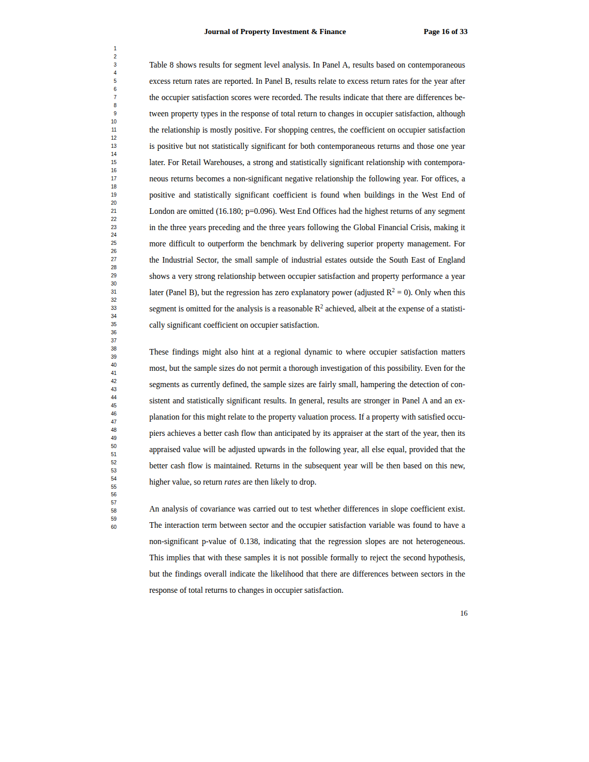Journal of Property Investment & Finance Page 16 of 33
12345678910 11121314151617181920 21222324252627282930 31323334353637383940 41424344454647484950 51525354555657585960
Table 8 shows results for segment level analysis. In Panel A, results based on contemporaneous excess return rates are reported. In Panel B, results relate to excess return rates for the year after the occupier satisfaction scores were recorded. The results indicate that there are differences between property types in the response of total return to changes in occupier satisfaction, although the relationship is mostly positive. For shopping centres, the coefficient on occupier satisfaction is positive but not statistically significant for both contemporaneous returns and those one year later. For Retail Warehouses, a strong and statistically significant relationship with contemporaneous returns becomes a non-significant negative relationship the following year. For offices, a positive and statistically significant coefficient is found when buildings in the West End of London are omitted (16.180; p=0.096). West End Offices had the highest returns of any segment in the three years preceding and the three years following the Global Financial Crisis, making it more difficult to outperform the benchmark by delivering superior property management. For the Industrial Sector, the small sample of industrial estates outside the South East of England shows a very strong relationship between occupier satisfaction and property performance a year later (Panel B), but the regression has zero explanatory power (adjusted R2 = 0). Only when this segment is omitted for the analysis is a reasonable R2 achieved, albeit at the expense of a statistically significant coefficient on occupier satisfaction.
These findings might also hint at a regional dynamic to where occupier satisfaction matters most, but the sample sizes do not permit a thorough investigation of this possibility. Even for the segments as currently defined, the sample sizes are fairly small, hampering the detection of consistent and statistically significant results. In general, results are stronger in Panel A and an explanation for this might relate to the property valuation process. If a property with satisfied occupiers achieves a better cash flow than anticipated by its appraiser at the start of the year, then its appraised value will be adjusted upwards in the following year, all else equal, provided that the better cash flow is maintained. Returns in the subsequent year will be then based on this new, higher value, so return rates are then likely to drop.
An analysis of covariance was carried out to test whether differences in slope coefficient exist. The interaction term between sector and the occupier satisfaction variable was found to have a non-significant p-value of 0.138, indicating that the regression slopes are not heterogeneous. This implies that with these samples it is not possible formally to reject the second hypothesis, but the findings overall indicate the likelihood that there are differences between sectors in the response of total returns to changes in occupier satisfaction.
16